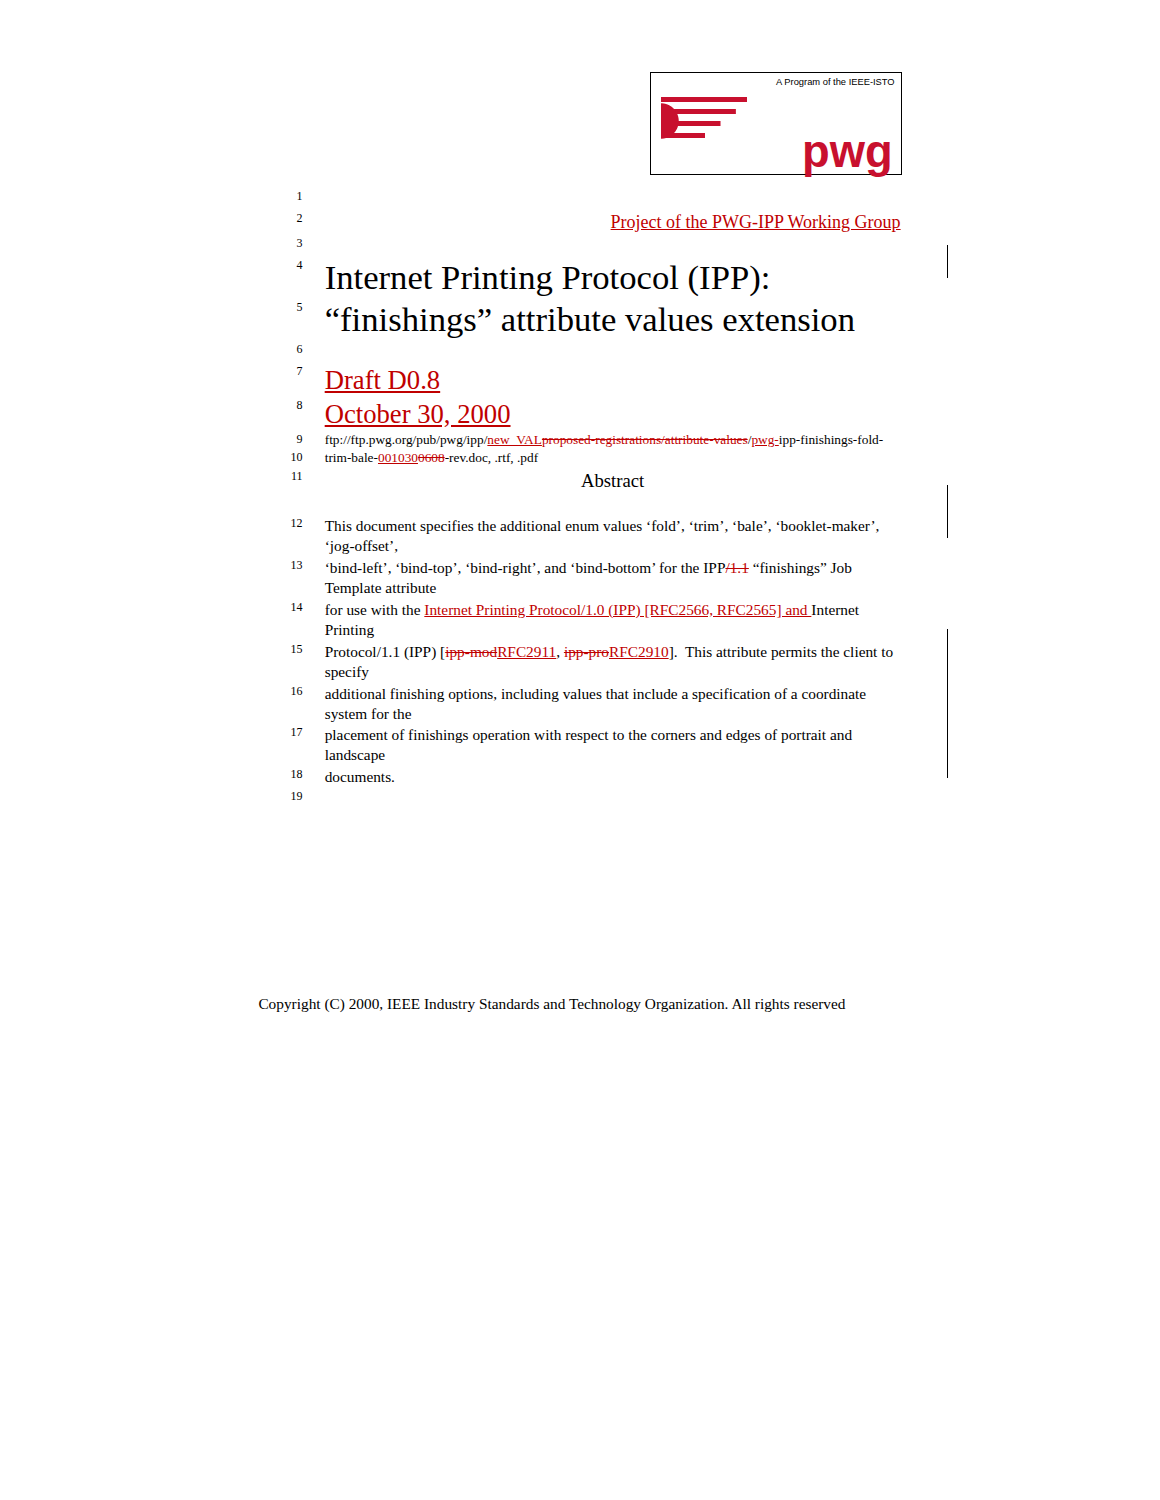A Program of the IEEE-ISTO pwg
| 1 | |
| 2 | Project of the PWG-IPP Working Group |
| 3 | |
| 4 | Internet Printing Protocol (IPP): |
| 5 | “finishings” attribute values extension |
| 6 | |
| 7 | Draft D0.8 |
| 8 | October 30, 2000 |
| 9 | ftp://ftp.pwg.org/pub/pwg/ipp/ new_VAL proposed-registrations/attribute-values / pwg- ipp-finishings-fold- |
| 10 | trim-bale- 001030 0608 -rev.doc, .rtf, .pdf |
| 11 | Abstract |
| 12 | This document specifies the additional enum values ‘fold’, ‘trim’, ‘bale’, ‘booklet-maker’, ‘jog-offset’, |
| 13 | ‘bind-left’, ‘bind-top’, ‘bind-right’, and ‘bind-bottom’ for the IPP /1.1 “finishings” Job Template attribute |
| 14 | for use with the Internet Printing Protocol/1.0 (IPP) [RFC2566, RFC2565] and Internet Printing |
| 15 | Protocol/1.1 (IPP) [ ipp-mod RFC2911 , ipp-pro RFC2910 ]. This attribute permits the client to specify |
| 16 | additional finishing options, including values that include a specification of a coordinate system for the |
| 17 | placement of finishings operation with respect to the corners and edges of portrait and landscape |
| 18 | documents. |
| 19 | |
Copyright (C) 2000, IEEE Industry Standards and Technology Organization. All rights reserved